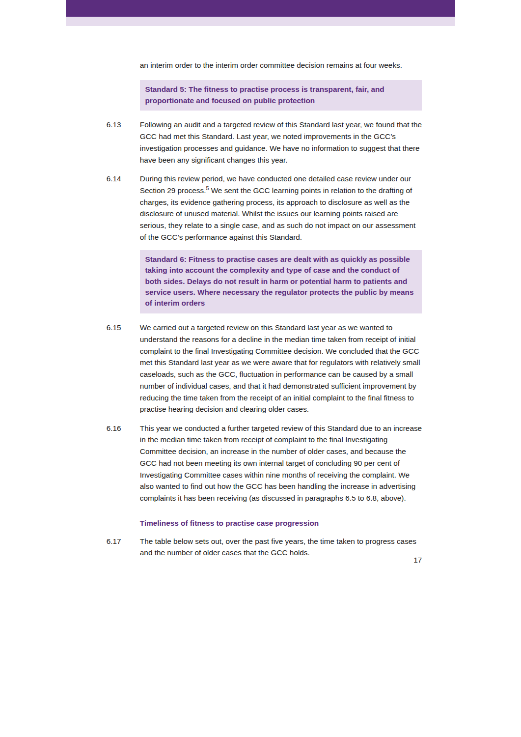an interim order to the interim order committee decision remains at four weeks.
Standard 5: The fitness to practise process is transparent, fair, and proportionate and focused on public protection
6.13
Following an audit and a targeted review of this Standard last year, we found that the GCC had met this Standard. Last year, we noted improvements in the GCC’s investigation processes and guidance. We have no information to suggest that there have been any significant changes this year.
6.14
During this review period, we have conducted one detailed case review under our Section 29 process.5 We sent the GCC learning points in relation to the drafting of charges, its evidence gathering process, its approach to disclosure as well as the disclosure of unused material. Whilst the issues our learning points raised are serious, they relate to a single case, and as such do not impact on our assessment of the GCC’s performance against this Standard.
Standard 6: Fitness to practise cases are dealt with as quickly as possible taking into account the complexity and type of case and the conduct of both sides. Delays do not result in harm or potential harm to patients and service users. Where necessary the regulator protects the public by means of interim orders
6.15
We carried out a targeted review on this Standard last year as we wanted to understand the reasons for a decline in the median time taken from receipt of initial complaint to the final Investigating Committee decision. We concluded that the GCC met this Standard last year as we were aware that for regulators with relatively small caseloads, such as the GCC, fluctuation in performance can be caused by a small number of individual cases, and that it had demonstrated sufficient improvement by reducing the time taken from the receipt of an initial complaint to the final fitness to practise hearing decision and clearing older cases.
6.16
This year we conducted a further targeted review of this Standard due to an increase in the median time taken from receipt of complaint to the final Investigating Committee decision, an increase in the number of older cases, and because the GCC had not been meeting its own internal target of concluding 90 per cent of Investigating Committee cases within nine months of receiving the complaint. We also wanted to find out how the GCC has been handling the increase in advertising complaints it has been receiving (as discussed in paragraphs 6.5 to 6.8, above).
Timeliness of fitness to practise case progression
6.17
The table below sets out, over the past five years, the time taken to progress cases and the number of older cases that the GCC holds.
17